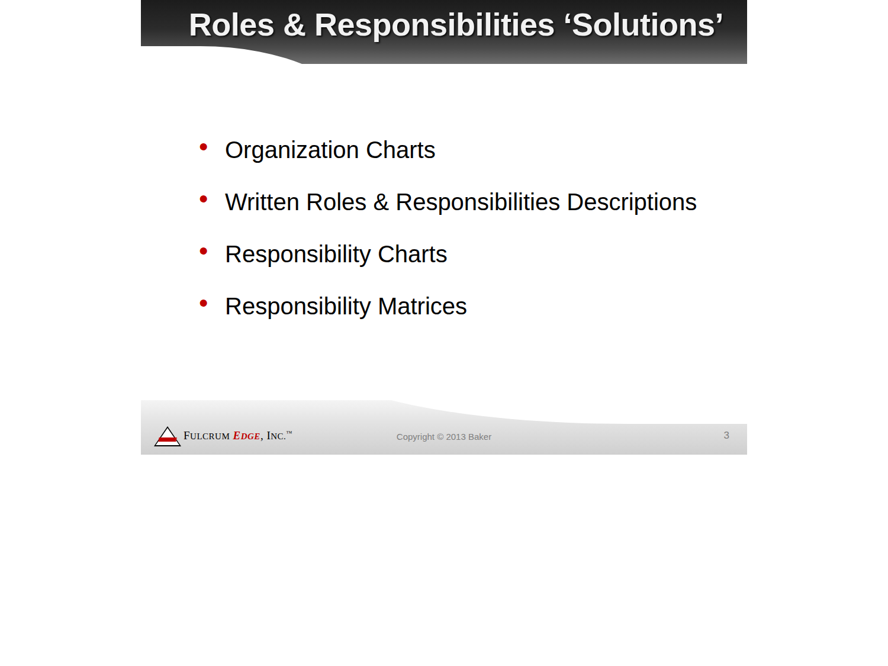Roles & Responsibilities ‘Solutions’
Organization Charts
Written Roles & Responsibilities Descriptions
Responsibility Charts
Responsibility Matrices
FULCRUM EDGE, INC.™
Copyright © 2013 Baker
3